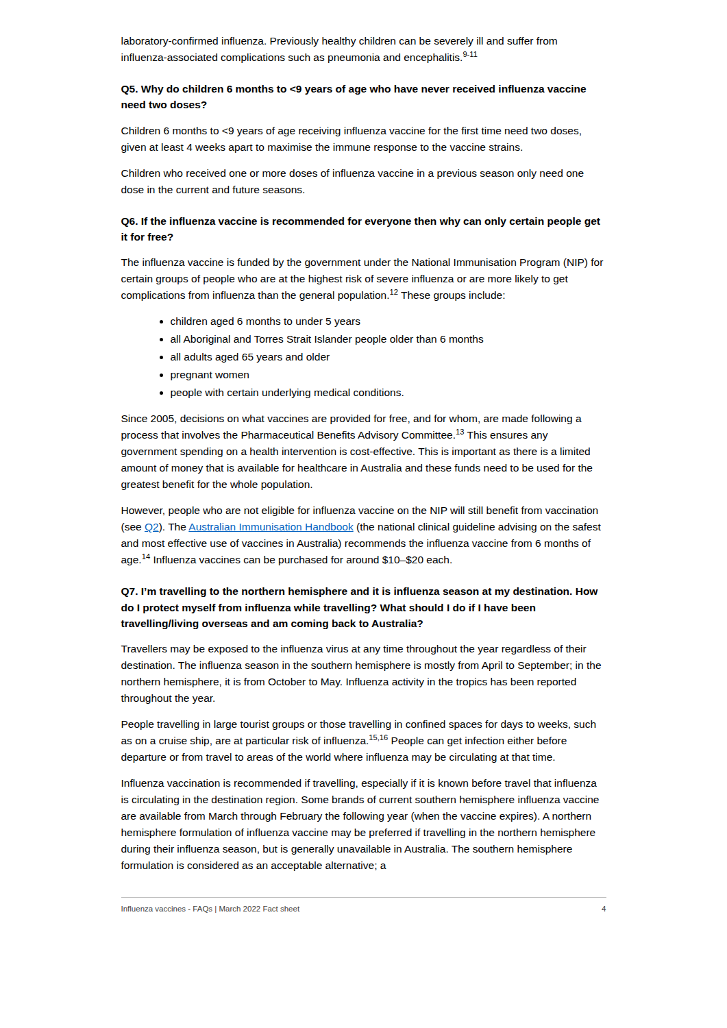laboratory-confirmed influenza. Previously healthy children can be severely ill and suffer from influenza-associated complications such as pneumonia and encephalitis.9-11
Q5. Why do children 6 months to <9 years of age who have never received influenza vaccine need two doses?
Children 6 months to <9 years of age receiving influenza vaccine for the first time need two doses, given at least 4 weeks apart to maximise the immune response to the vaccine strains.
Children who received one or more doses of influenza vaccine in a previous season only need one dose in the current and future seasons.
Q6. If the influenza vaccine is recommended for everyone then why can only certain people get it for free?
The influenza vaccine is funded by the government under the National Immunisation Program (NIP) for certain groups of people who are at the highest risk of severe influenza or are more likely to get complications from influenza than the general population.12 These groups include:
children aged 6 months to under 5 years
all Aboriginal and Torres Strait Islander people older than 6 months
all adults aged 65 years and older
pregnant women
people with certain underlying medical conditions.
Since 2005, decisions on what vaccines are provided for free, and for whom, are made following a process that involves the Pharmaceutical Benefits Advisory Committee.13 This ensures any government spending on a health intervention is cost-effective. This is important as there is a limited amount of money that is available for healthcare in Australia and these funds need to be used for the greatest benefit for the whole population.
However, people who are not eligible for influenza vaccine on the NIP will still benefit from vaccination (see Q2). The Australian Immunisation Handbook (the national clinical guideline advising on the safest and most effective use of vaccines in Australia) recommends the influenza vaccine from 6 months of age.14 Influenza vaccines can be purchased for around $10–$20 each.
Q7. I’m travelling to the northern hemisphere and it is influenza season at my destination. How do I protect myself from influenza while travelling? What should I do if I have been travelling/living overseas and am coming back to Australia?
Travellers may be exposed to the influenza virus at any time throughout the year regardless of their destination. The influenza season in the southern hemisphere is mostly from April to September; in the northern hemisphere, it is from October to May. Influenza activity in the tropics has been reported throughout the year.
People travelling in large tourist groups or those travelling in confined spaces for days to weeks, such as on a cruise ship, are at particular risk of influenza.15,16 People can get infection either before departure or from travel to areas of the world where influenza may be circulating at that time.
Influenza vaccination is recommended if travelling, especially if it is known before travel that influenza is circulating in the destination region. Some brands of current southern hemisphere influenza vaccine are available from March through February the following year (when the vaccine expires). A northern hemisphere formulation of influenza vaccine may be preferred if travelling in the northern hemisphere during their influenza season, but is generally unavailable in Australia. The southern hemisphere formulation is considered as an acceptable alternative; a
Influenza vaccines - FAQs | March 2022 Fact sheet 4